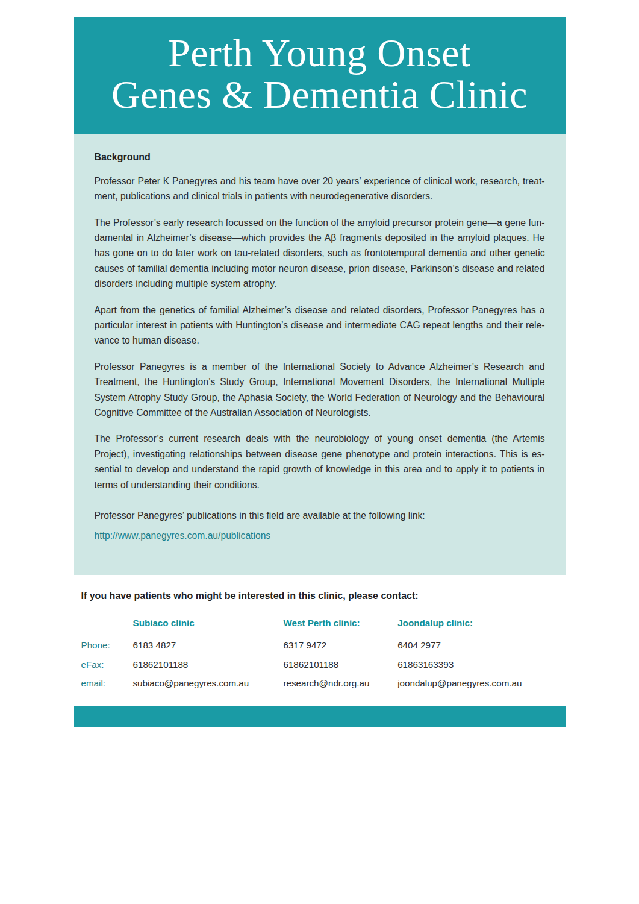Perth Young Onset Genes & Dementia Clinic
Background
Professor Peter K Panegyres and his team have over 20 years’ experience of clinical work, research, treatment, publications and clinical trials in patients with neurodegenerative disorders.
The Professor’s early research focussed on the function of the amyloid precursor protein gene—a gene fundamental in Alzheimer’s disease—which provides the Aβ fragments deposited in the amyloid plaques. He has gone on to do later work on tau-related disorders, such as frontotemporal dementia and other genetic causes of familial dementia including motor neuron disease, prion disease, Parkinson’s disease and related disorders including multiple system atrophy.
Apart from the genetics of familial Alzheimer’s disease and related disorders, Professor Panegyres has a particular interest in patients with Huntington’s disease and intermediate CAG repeat lengths and their relevance to human disease.
Professor Panegyres is a member of the International Society to Advance Alzheimer’s Research and Treatment, the Huntington’s Study Group, International Movement Disorders, the International Multiple System Atrophy Study Group, the Aphasia Society, the World Federation of Neurology and the Behavioural Cognitive Committee of the Australian Association of Neurologists.
The Professor’s current research deals with the neurobiology of young onset dementia (the Artemis Project), investigating relationships between disease gene phenotype and protein interactions. This is essential to develop and understand the rapid growth of knowledge in this area and to apply it to patients in terms of understanding their conditions.
Professor Panegyres’ publications in this field are available at the following link:
http://www.panegyres.com.au/publications
If you have patients who might be interested in this clinic, please contact:
Clinic contact details
| | Subiaco clinic | West Perth clinic: | Joondalup clinic: |
| --- | --- | --- | --- |
| Phone: | 6183 4827 | 6317 9472 | 6404 2977 |
| eFax: | 61862101188 | 61862101188 | 61863163393 |
| email: | subiaco@panegyres.com.au | research@ndr.org.au | joondalup@panegyres.com.au |